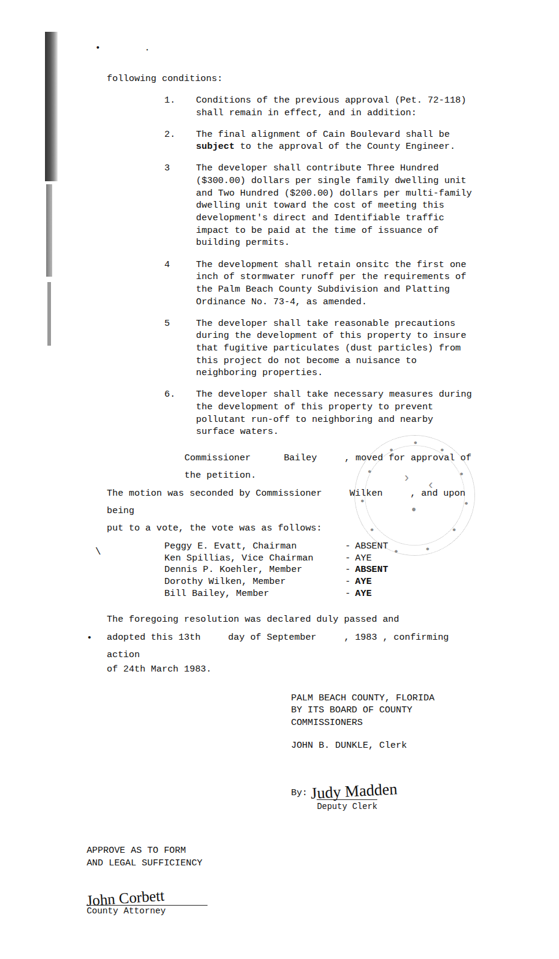• .
following conditions:
1. Conditions of the previous approval (Pet. 72-118) shall remain in effect, and in addition:
2. The final alignment of Cain Boulevard shall be subject to the approval of the County Engineer.
3 The developer shall contribute Three Hundred ($300.00) dollars per single family dwelling unit and Two Hundred ($200.00) dollars per multi-family dwelling unit toward the cost of meeting this development's direct and Identifiable traffic impact to be paid at the time of issuance of building permits.
4 The development shall retain onsitc the first one inch of stormwater runoff per the requirements of the Palm Beach County Subdivision and Platting Ordinance No. 73-4, as amended.
5 The developer shall take reasonable precautions during the development of this property to insure that fugitive particulates (dust particles) from this project do not become a nuisance to neighboring properties.
6. The developer shall take necessary measures during the development of this property to prevent pollutant run-off to neighboring and nearby surface waters.
Commissioner Bailey , moved for approval of the petition.
The motion was seconded by Commissioner Wilken , and upon being
put to a vote, the vote was as follows:
\
| Peggy E. Evatt, Chairman | - | ABSENT |
| Ken Spillias, Vice Chairman | - | AYE |
| Dennis P. Koehler, Member | - | ABSENT |
| Dorothy Wilken, Member | - | AYE |
| Bill Bailey, Member | - | AYE |
The foregoing resolution was declared duly passed and
•adopted this 13th day of September , 1983 , confirming action
of 24th March 1983.
PALM BEACH COUNTY, FLORIDA
BY ITS BOARD OF COUNTY
COMMISSIONERS
JOHN B. DUNKLE, Clerk
By: Judy Madden
Deputy Clerk
APPROVE AS TO FORM
AND LEGAL SUFFICIENCY
John Corbett
County Attorney
• • • • • • • • • • • › ‹ •